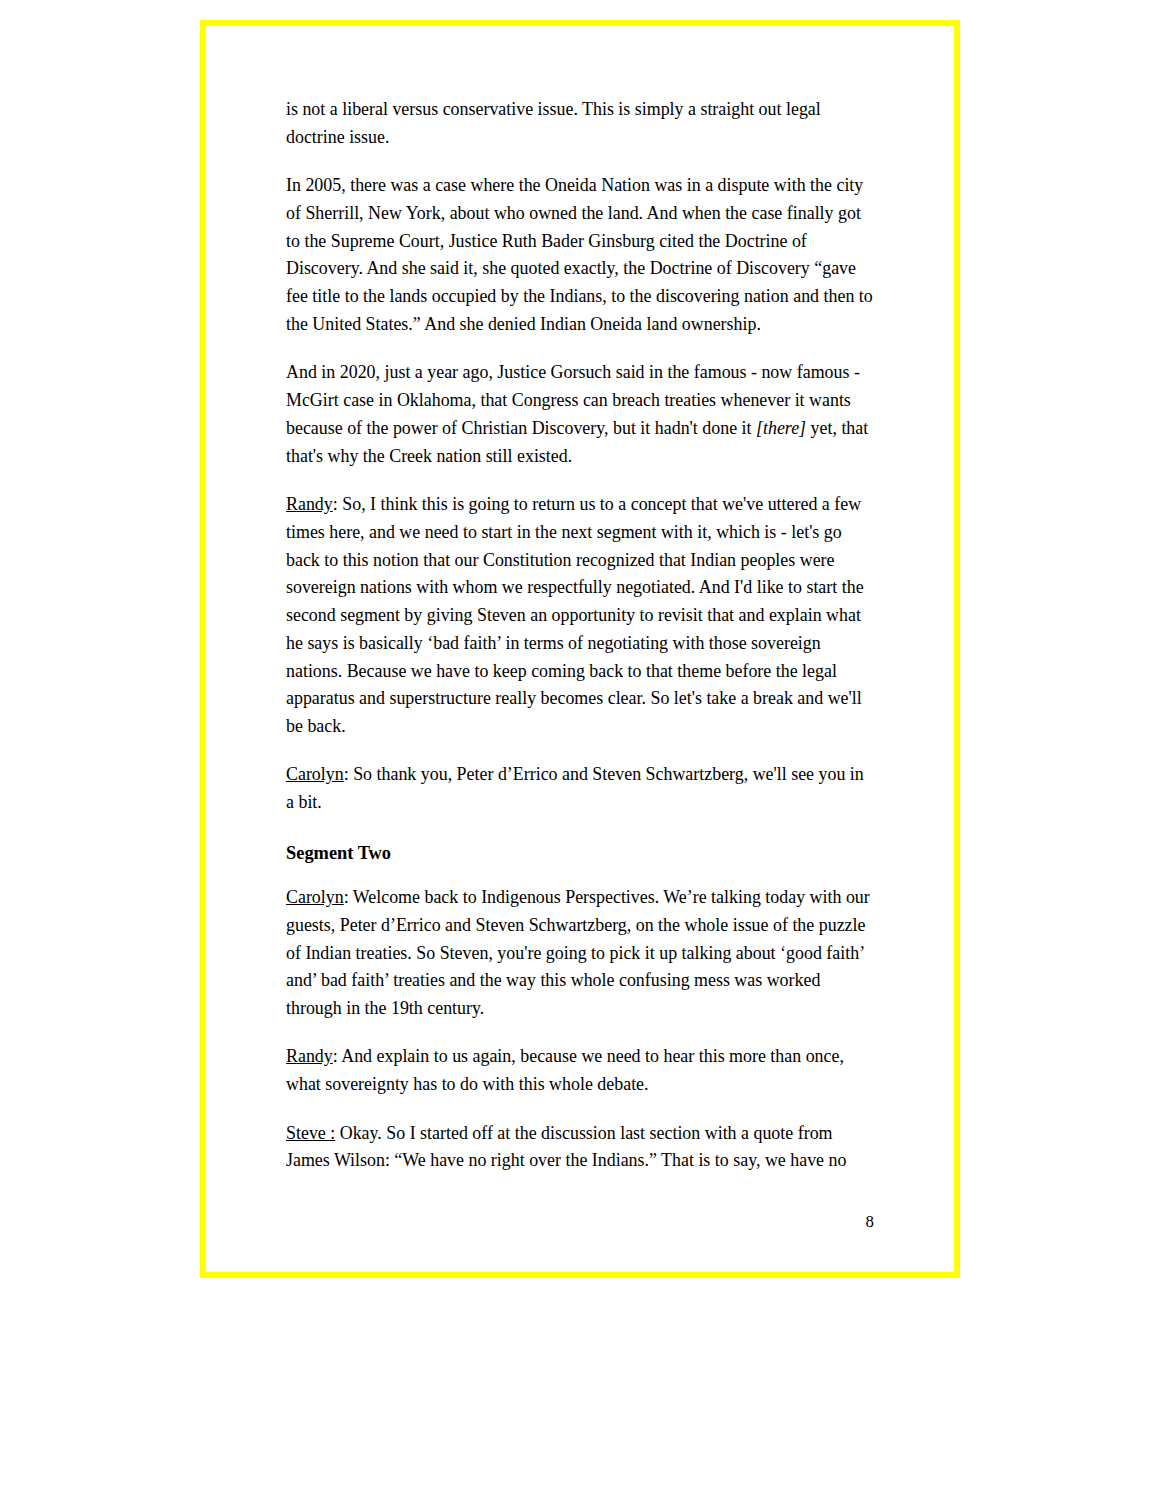is not a liberal versus conservative issue. This is simply a straight out legal doctrine issue.
In 2005, there was a case where the Oneida Nation was in a dispute with the city of Sherrill, New York, about who owned the land. And when the case finally got to the Supreme Court, Justice Ruth Bader Ginsburg cited the Doctrine of Discovery. And she said it, she quoted exactly, the Doctrine of Discovery “gave fee title to the lands occupied by the Indians, to the discovering nation and then to the United States.” And she denied Indian Oneida land ownership.
And in 2020, just a year ago, Justice Gorsuch said in the famous - now famous - McGirt case in Oklahoma, that Congress can breach treaties whenever it wants because of the power of Christian Discovery, but it hadn't done it [there] yet, that that's why the Creek nation still existed.
Randy: So, I think this is going to return us to a concept that we've uttered a few times here, and we need to start in the next segment with it, which is - let's go back to this notion that our Constitution recognized that Indian peoples were sovereign nations with whom we respectfully negotiated. And I'd like to start the second segment by giving Steven an opportunity to revisit that and explain what he says is basically ‘bad faith’ in terms of negotiating with those sovereign nations. Because we have to keep coming back to that theme before the legal apparatus and superstructure really becomes clear. So let's take a break and we'll be back.
Carolyn: So thank you, Peter d’Errico and Steven Schwartzberg, we'll see you in a bit.
Segment Two
Carolyn: Welcome back to Indigenous Perspectives. We’re talking today with our guests, Peter d’Errico and Steven Schwartzberg, on the whole issue of the puzzle of Indian treaties. So Steven, you're going to pick it up talking about ‘good faith’ and’ bad faith’ treaties and the way this whole confusing mess was worked through in the 19th century.
Randy: And explain to us again, because we need to hear this more than once, what sovereignty has to do with this whole debate.
Steve : Okay. So I started off at the discussion last section with a quote from James Wilson: “We have no right over the Indians.” That is to say, we have no
8